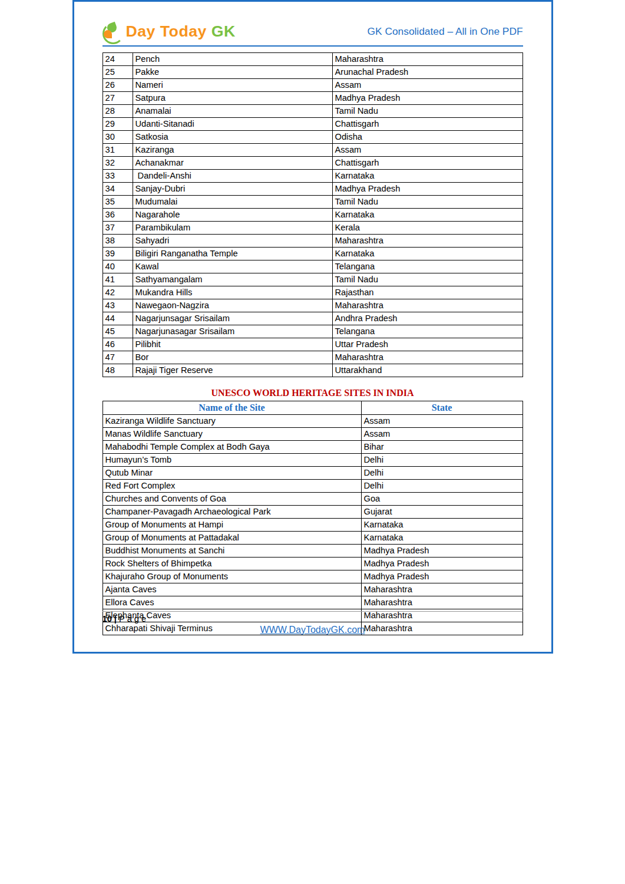Day Today GK
GK Consolidated – All in One PDF
| 24 | Pench | Maharashtra |
| 25 | Pakke | Arunachal Pradesh |
| 26 | Nameri | Assam |
| 27 | Satpura | Madhya Pradesh |
| 28 | Anamalai | Tamil Nadu |
| 29 | Udanti-Sitanadi | Chattisgarh |
| 30 | Satkosia | Odisha |
| 31 | Kaziranga | Assam |
| 32 | Achanakmar | Chattisgarh |
| 33 | Dandeli-Anshi | Karnataka |
| 34 | Sanjay-Dubri | Madhya Pradesh |
| 35 | Mudumalai | Tamil Nadu |
| 36 | Nagarahole | Karnataka |
| 37 | Parambikulam | Kerala |
| 38 | Sahyadri | Maharashtra |
| 39 | Biligiri Ranganatha Temple | Karnataka |
| 40 | Kawal | Telangana |
| 41 | Sathyamangalam | Tamil Nadu |
| 42 | Mukandra Hills | Rajasthan |
| 43 | Nawegaon-Nagzira | Maharashtra |
| 44 | Nagarjunsagar Srisailam | Andhra Pradesh |
| 45 | Nagarjunasagar Srisailam | Telangana |
| 46 | Pilibhit | Uttar Pradesh |
| 47 | Bor | Maharashtra |
| 48 | Rajaji Tiger Reserve | Uttarakhand |
UNESCO WORLD HERITAGE SITES IN INDIA
| Name of the Site | State |
| --- | --- |
| Kaziranga Wildlife Sanctuary | Assam |
| Manas Wildlife Sanctuary | Assam |
| Mahabodhi Temple Complex at Bodh Gaya | Bihar |
| Humayun’s Tomb | Delhi |
| Qutub Minar | Delhi |
| Red Fort Complex | Delhi |
| Churches and Convents of Goa | Goa |
| Champaner-Pavagadh Archaeological Park | Gujarat |
| Group of Monuments at Hampi | Karnataka |
| Group of Monuments at Pattadakal | Karnataka |
| Buddhist Monuments at Sanchi | Madhya Pradesh |
| Rock Shelters of Bhimpetka | Madhya Pradesh |
| Khajuraho Group of Monuments | Madhya Pradesh |
| Ajanta Caves | Maharashtra |
| Ellora Caves | Maharashtra |
| Elephanta Caves | Maharashtra |
| Chharapati Shivaji Terminus | Maharashtra |
10 | P a g e
WWW.DayTodayGK.com